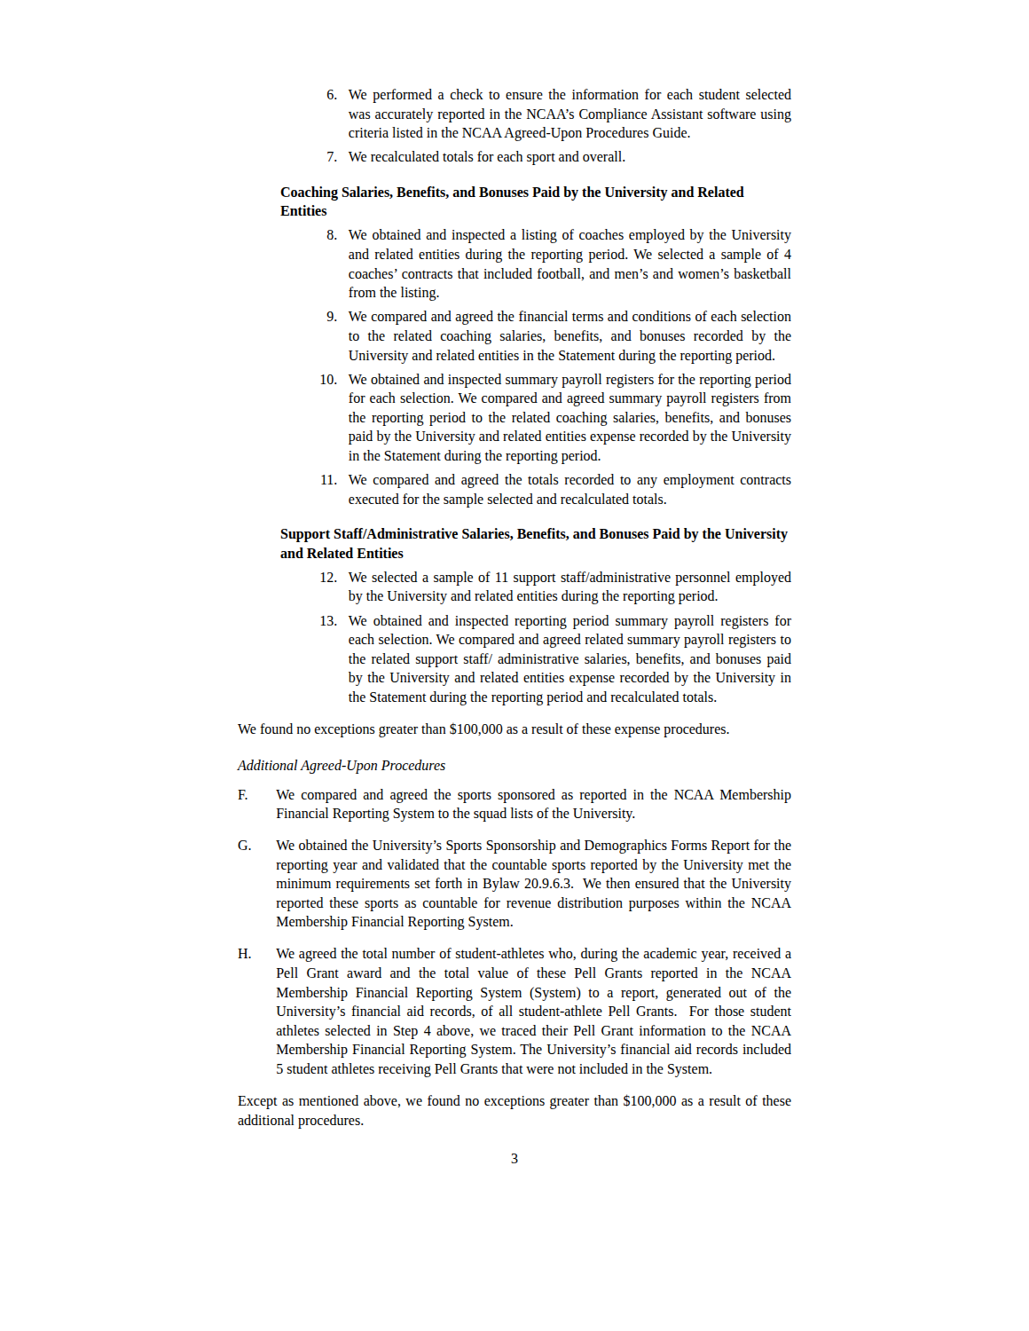6. We performed a check to ensure the information for each student selected was accurately reported in the NCAA’s Compliance Assistant software using criteria listed in the NCAA Agreed-Upon Procedures Guide.
7. We recalculated totals for each sport and overall.
Coaching Salaries, Benefits, and Bonuses Paid by the University and Related Entities
8. We obtained and inspected a listing of coaches employed by the University and related entities during the reporting period. We selected a sample of 4 coaches’ contracts that included football, and men’s and women’s basketball from the listing.
9. We compared and agreed the financial terms and conditions of each selection to the related coaching salaries, benefits, and bonuses recorded by the University and related entities in the Statement during the reporting period.
10. We obtained and inspected summary payroll registers for the reporting period for each selection. We compared and agreed summary payroll registers from the reporting period to the related coaching salaries, benefits, and bonuses paid by the University and related entities expense recorded by the University in the Statement during the reporting period.
11. We compared and agreed the totals recorded to any employment contracts executed for the sample selected and recalculated totals.
Support Staff/Administrative Salaries, Benefits, and Bonuses Paid by the University and Related Entities
12. We selected a sample of 11 support staff/administrative personnel employed by the University and related entities during the reporting period.
13. We obtained and inspected reporting period summary payroll registers for each selection. We compared and agreed related summary payroll registers to the related support staff/ administrative salaries, benefits, and bonuses paid by the University and related entities expense recorded by the University in the Statement during the reporting period and recalculated totals.
We found no exceptions greater than $100,000 as a result of these expense procedures.
Additional Agreed-Upon Procedures
F.
We compared and agreed the sports sponsored as reported in the NCAA Membership Financial Reporting System to the squad lists of the University.
G.
We obtained the University’s Sports Sponsorship and Demographics Forms Report for the reporting year and validated that the countable sports reported by the University met the minimum requirements set forth in Bylaw 20.9.6.3. We then ensured that the University reported these sports as countable for revenue distribution purposes within the NCAA Membership Financial Reporting System.
H.
We agreed the total number of student-athletes who, during the academic year, received a Pell Grant award and the total value of these Pell Grants reported in the NCAA Membership Financial Reporting System (System) to a report, generated out of the University’s financial aid records, of all student-athlete Pell Grants. For those student athletes selected in Step 4 above, we traced their Pell Grant information to the NCAA Membership Financial Reporting System. The University’s financial aid records included 5 student athletes receiving Pell Grants that were not included in the System.
Except as mentioned above, we found no exceptions greater than $100,000 as a result of these additional procedures.
3